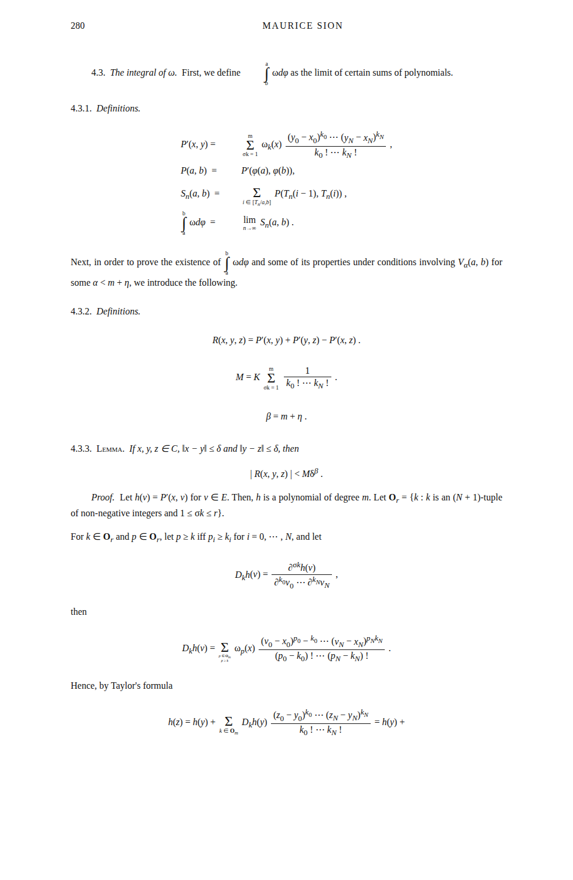280
Maurice Sion
4.3. The integral of ω. First, we define a∫b ωdφ as the limit of certain sums of polynomials.
4.3.1. Definitions.
P′(x, y) = mΣσk = 1 ωk(x) (y0 − x0)k0 ⋯ (yN − xN)kN k0 ! ⋯ kN ! , P(a, b) = P′(φ(a), φ(b)), Sn(a, b) = Σi ∈ [Tn/a,b] P(Tn(i − 1), Tn(i)) , b∫a ωdφ = lim n→∞ Sn(a, b) .
Next, in order to prove the existence of b∫a ωdφ and some of its properties under conditions involving Vα(a, b) for some α < m + η, we introduce the following.
4.3.2. Definitions.
R(x, y, z) = P′(x, y) + P′(y, z) − P′(x, z) .
M = K mΣσk = 1 1 k0 ! ⋯ kN ! .
β = m + η .
4.3.3. Lemma. If x, y, z ∈ C, ‖x − y‖ ≤ δ and ‖y − z‖ ≤ δ, then
| R(x, y, z) | < Mδβ .
Proof. Let h(v) = P′(x, v) for v ∈ E. Then, h is a polynomial of degree m. Let Or = {k : k is an (N + 1)-tuple of non-negative integers and 1 ≤ σk ≤ r}.
For k ∈ Or and p ∈ Or, let p ≥ k iff pi ≥ ki for i = 0, ⋯ , N, and let
Dkh(v) = ∂σkh(v) ∂k0v0 ⋯ ∂kNvN ,
then
Dkh(v) = Σ p ∈ Om p ≥ k ωp(x) (v0 − x0)p0 − k0 ⋯ (vN − xN)pNkN (p0 − k0) ! ⋯ (pN − kN) ! .
Hence, by Taylor's formula
h(z) = h(y) + Σk ∈ Om Dkh(y) (z0 − y0)k0 ⋯ (zN − yN)kN k0 ! ⋯ kN ! = h(y) +